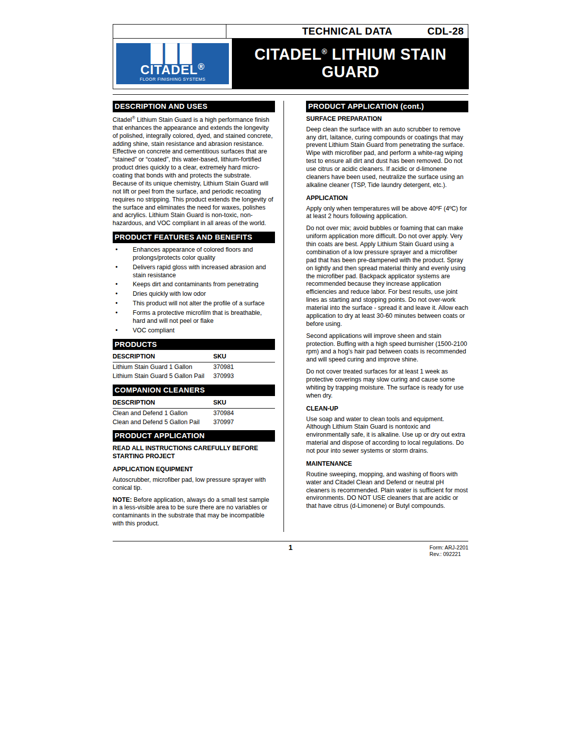TECHNICAL DATACDL-28
▉▉▉
CITADEL®
FLOOR FINISHING SYSTEMS
CITADEL® LITHIUM STAIN GUARD
DESCRIPTION AND USES
Citadel® Lithium Stain Guard is a high performance finish that enhances the appearance and extends the longevity of polished, integrally colored, dyed, and stained concrete, adding shine, stain resistance and abrasion resistance. Effective on concrete and cementitious surfaces that are “stained” or “coated”, this water-based, lithium-fortified product dries quickly to a clear, extremely hard micro-coating that bonds with and protects the substrate. Because of its unique chemistry, Lithium Stain Guard will not lift or peel from the surface, and periodic recoating requires no stripping. This product extends the longevity of the surface and eliminates the need for waxes, polishes and acrylics. Lithium Stain Guard is non-toxic, non-hazardous, and VOC compliant in all areas of the world.
PRODUCT FEATURES AND BENEFITS
Enhances appearance of colored floors and prolongs/protects color quality
Delivers rapid gloss with increased abrasion and stain resistance
Keeps dirt and contaminants from penetrating
Dries quickly with low odor
This product will not alter the profile of a surface
Forms a protective microfilm that is breathable, hard and will not peel or flake
VOC compliant
PRODUCTS
| DESCRIPTION | SKU |
| --- | --- |
| Lithium Stain Guard 1 Gallon | 370981 |
| Lithium Stain Guard 5 Gallon Pail | 370993 |
COMPANION CLEANERS
| DESCRIPTION | SKU |
| --- | --- |
| Clean and Defend 1 Gallon | 370984 |
| Clean and Defend 5 Gallon Pail | 370997 |
PRODUCT APPLICATION
READ ALL INSTRUCTIONS CAREFULLY BEFORE STARTING PROJECT
APPLICATION EQUIPMENT
Autoscrubber, microfiber pad, low pressure sprayer with conical tip.
NOTE: Before application, always do a small test sample in a less-visible area to be sure there are no variables or contaminants in the substrate that may be incompatible with this product.
PRODUCT APPLICATION (cont.)
SURFACE PREPARATION
Deep clean the surface with an auto scrubber to remove any dirt, laitance, curing compounds or coatings that may prevent Lithium Stain Guard from penetrating the surface. Wipe with microfiber pad, and perform a white-rag wiping test to ensure all dirt and dust has been removed. Do not use citrus or acidic cleaners. If acidic or d-limonene cleaners have been used, neutralize the surface using an alkaline cleaner (TSP, Tide laundry detergent, etc.).
APPLICATION
Apply only when temperatures will be above 40ºF (4ºC) for at least 2 hours following application.
Do not over mix; avoid bubbles or foaming that can make uniform application more difficult. Do not over apply. Very thin coats are best. Apply Lithium Stain Guard using a combination of a low pressure sprayer and a microfiber pad that has been pre-dampened with the product. Spray on lightly and then spread material thinly and evenly using the microfiber pad. Backpack applicator systems are recommended because they increase application efficiencies and reduce labor. For best results, use joint lines as starting and stopping points. Do not over-work material into the surface - spread it and leave it. Allow each application to dry at least 30-60 minutes between coats or before using.
Second applications will improve sheen and stain protection. Buffing with a high speed burnisher (1500-2100 rpm) and a hog’s hair pad between coats is recommended and will speed curing and improve shine.
Do not cover treated surfaces for at least 1 week as protective coverings may slow curing and cause some whiting by trapping moisture. The surface is ready for use when dry.
CLEAN-UP
Use soap and water to clean tools and equipment. Although Lithium Stain Guard is nontoxic and environmentally safe, it is alkaline. Use up or dry out extra material and dispose of according to local regulations. Do not pour into sewer systems or storm drains.
MAINTENANCE
Routine sweeping, mopping, and washing of floors with water and Citadel Clean and Defend or neutral pH cleaners is recommended. Plain water is sufficient for most environments. DO NOT USE cleaners that are acidic or that have citrus (d-Limonene) or Butyl compounds.
1
Form: ARJ-2201
Rev.: 092221